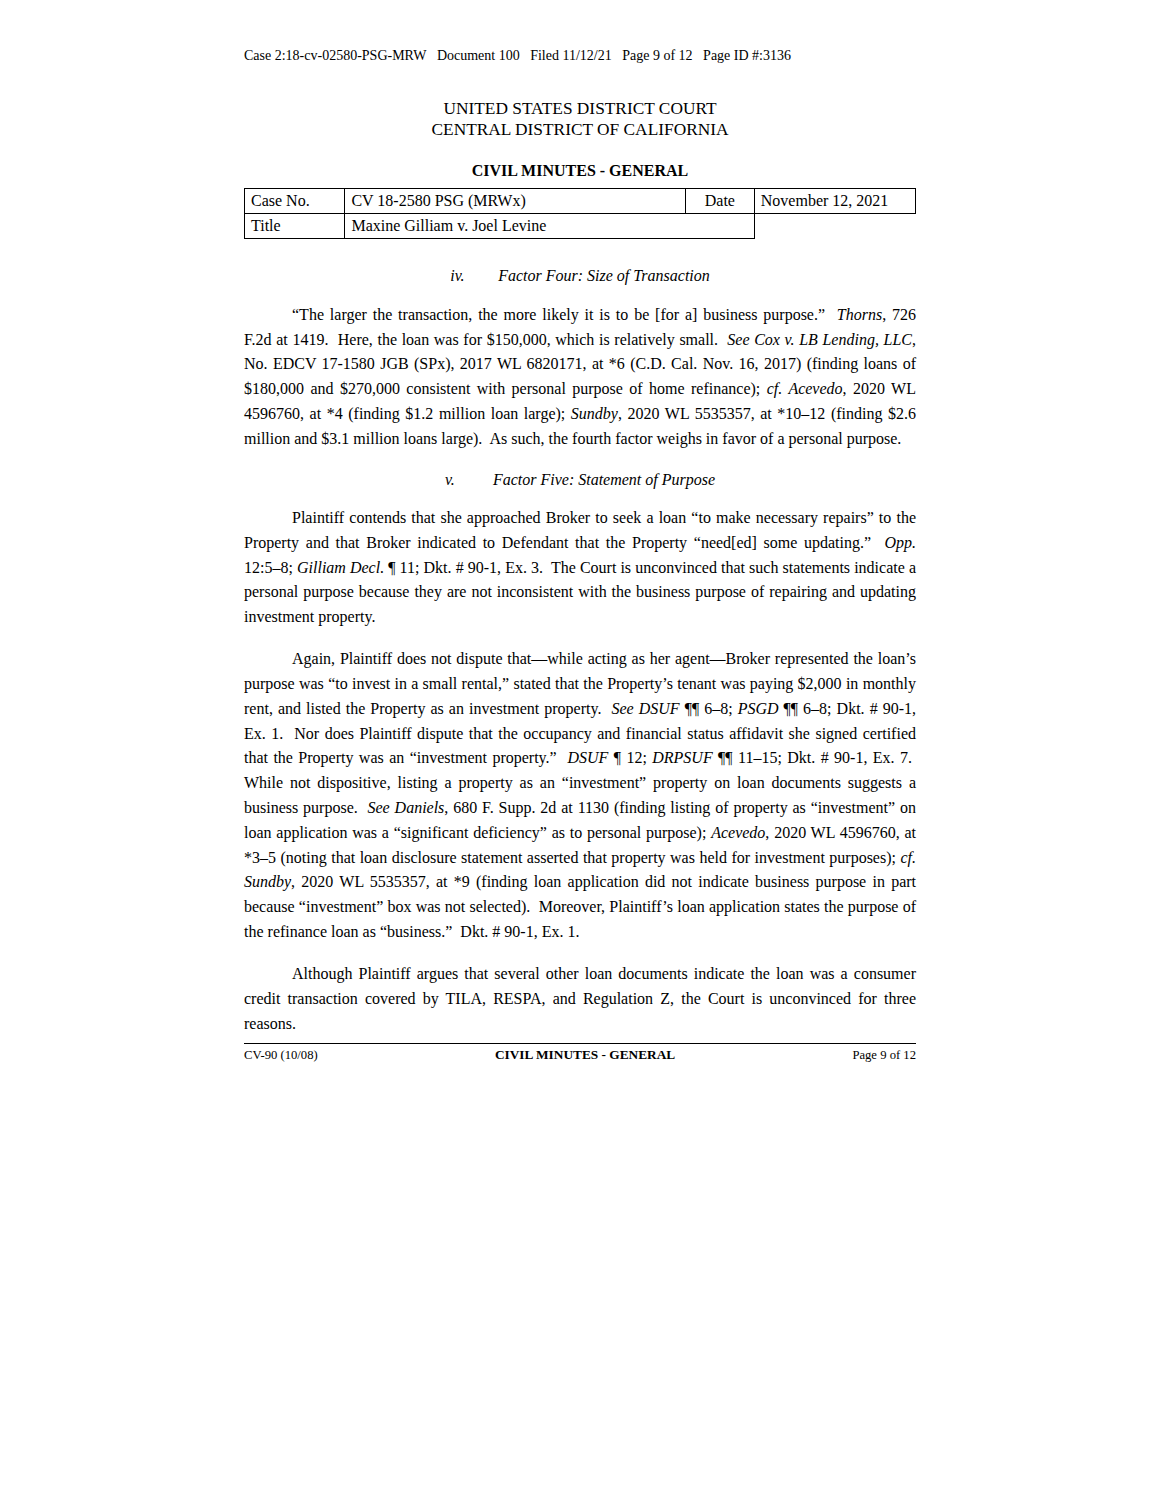Case 2:18-cv-02580-PSG-MRW Document 100 Filed 11/12/21 Page 9 of 12 Page ID #:3136
UNITED STATES DISTRICT COURT
CENTRAL DISTRICT OF CALIFORNIA
CIVIL MINUTES - GENERAL
| Case No. | CV 18-2580 PSG (MRWx) | Date | November 12, 2021 |
| Title | Maxine Gilliam v. Joel Levine | |
iv. Factor Four: Size of Transaction
“The larger the transaction, the more likely it is to be [for a] business purpose.” Thorns, 726 F.2d at 1419. Here, the loan was for $150,000, which is relatively small. See Cox v. LB Lending, LLC, No. EDCV 17-1580 JGB (SPx), 2017 WL 6820171, at *6 (C.D. Cal. Nov. 16, 2017) (finding loans of $180,000 and $270,000 consistent with personal purpose of home refinance); cf. Acevedo, 2020 WL 4596760, at *4 (finding $1.2 million loan large); Sundby, 2020 WL 5535357, at *10–12 (finding $2.6 million and $3.1 million loans large). As such, the fourth factor weighs in favor of a personal purpose.
v. Factor Five: Statement of Purpose
Plaintiff contends that she approached Broker to seek a loan “to make necessary repairs” to the Property and that Broker indicated to Defendant that the Property “need[ed] some updating.” Opp. 12:5–8; Gilliam Decl. ¶ 11; Dkt. # 90-1, Ex. 3. The Court is unconvinced that such statements indicate a personal purpose because they are not inconsistent with the business purpose of repairing and updating investment property.
Again, Plaintiff does not dispute that—while acting as her agent—Broker represented the loan’s purpose was “to invest in a small rental,” stated that the Property’s tenant was paying $2,000 in monthly rent, and listed the Property as an investment property. See DSUF ¶¶ 6–8; PSGD ¶¶ 6–8; Dkt. # 90-1, Ex. 1. Nor does Plaintiff dispute that the occupancy and financial status affidavit she signed certified that the Property was an “investment property.” DSUF ¶ 12; DRPSUF ¶¶ 11–15; Dkt. # 90-1, Ex. 7. While not dispositive, listing a property as an “investment” property on loan documents suggests a business purpose. See Daniels, 680 F. Supp. 2d at 1130 (finding listing of property as “investment” on loan application was a “significant deficiency” as to personal purpose); Acevedo, 2020 WL 4596760, at *3–5 (noting that loan disclosure statement asserted that property was held for investment purposes); cf. Sundby, 2020 WL 5535357, at *9 (finding loan application did not indicate business purpose in part because “investment” box was not selected). Moreover, Plaintiff’s loan application states the purpose of the refinance loan as “business.” Dkt. # 90-1, Ex. 1.
Although Plaintiff argues that several other loan documents indicate the loan was a consumer credit transaction covered by TILA, RESPA, and Regulation Z, the Court is unconvinced for three reasons.
CV-90 (10/08) CIVIL MINUTES - GENERAL Page 9 of 12